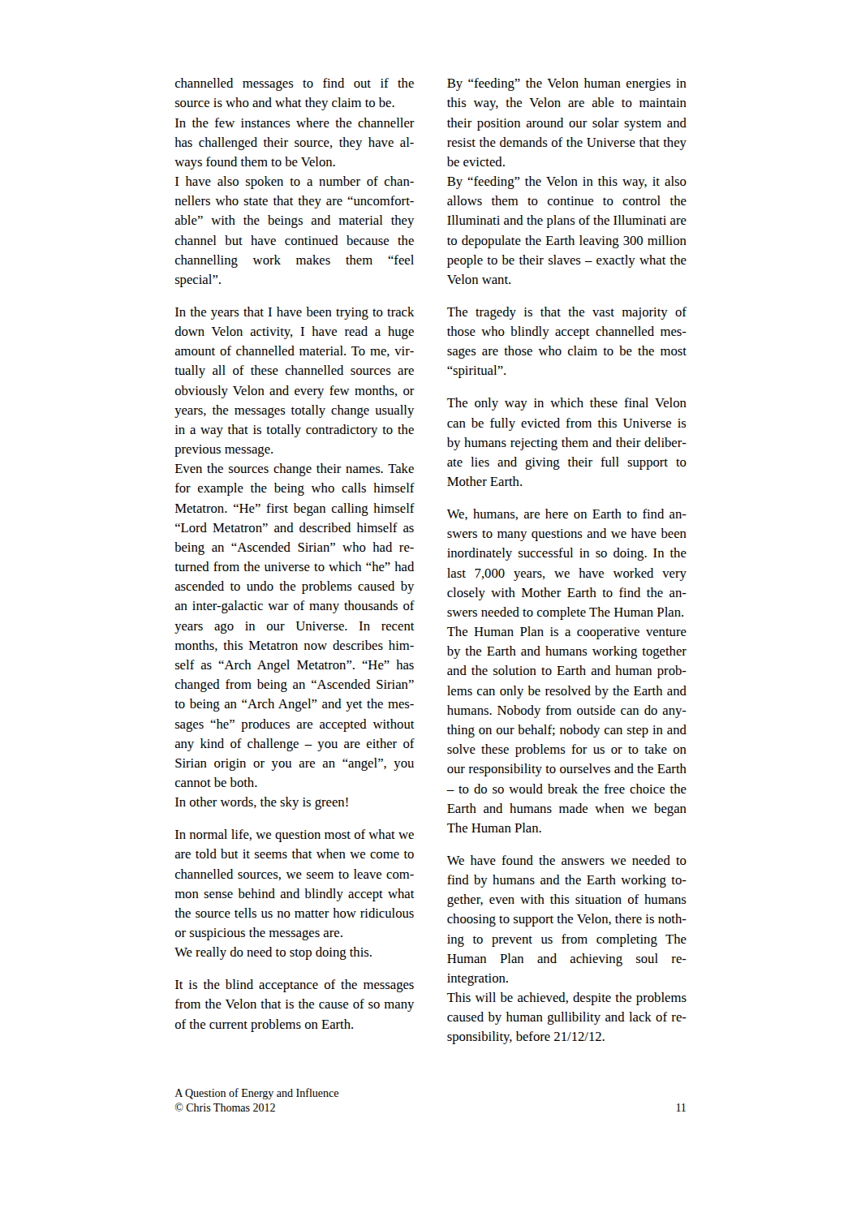channelled messages to find out if the source is who and what they claim to be.
In the few instances where the channeller has challenged their source, they have always found them to be Velon.
I have also spoken to a number of channellers who state that they are “uncomfortable” with the beings and material they channel but have continued because the channelling work makes them “feel special”.
In the years that I have been trying to track down Velon activity, I have read a huge amount of channelled material. To me, virtually all of these channelled sources are obviously Velon and every few months, or years, the messages totally change usually in a way that is totally contradictory to the previous message.
Even the sources change their names. Take for example the being who calls himself Metatron. “He” first began calling himself “Lord Metatron” and described himself as being an “Ascended Sirian” who had returned from the universe to which “he” had ascended to undo the problems caused by an inter-galactic war of many thousands of years ago in our Universe. In recent months, this Metatron now describes himself as “Arch Angel Metatron”. “He” has changed from being an “Ascended Sirian” to being an “Arch Angel” and yet the messages “he” produces are accepted without any kind of challenge – you are either of Sirian origin or you are an “angel”, you cannot be both.
In other words, the sky is green!
In normal life, we question most of what we are told but it seems that when we come to channelled sources, we seem to leave common sense behind and blindly accept what the source tells us no matter how ridiculous or suspicious the messages are.
We really do need to stop doing this.
It is the blind acceptance of the messages from the Velon that is the cause of so many of the current problems on Earth.
By “feeding” the Velon human energies in this way, the Velon are able to maintain their position around our solar system and resist the demands of the Universe that they be evicted.
By “feeding” the Velon in this way, it also allows them to continue to control the Illuminati and the plans of the Illuminati are to depopulate the Earth leaving 300 million people to be their slaves – exactly what the Velon want.
The tragedy is that the vast majority of those who blindly accept channelled messages are those who claim to be the most “spiritual”.
The only way in which these final Velon can be fully evicted from this Universe is by humans rejecting them and their deliberate lies and giving their full support to Mother Earth.
We, humans, are here on Earth to find answers to many questions and we have been inordinately successful in so doing. In the last 7,000 years, we have worked very closely with Mother Earth to find the answers needed to complete The Human Plan.
The Human Plan is a cooperative venture by the Earth and humans working together and the solution to Earth and human problems can only be resolved by the Earth and humans. Nobody from outside can do anything on our behalf; nobody can step in and solve these problems for us or to take on our responsibility to ourselves and the Earth – to do so would break the free choice the Earth and humans made when we began The Human Plan.
We have found the answers we needed to find by humans and the Earth working together, even with this situation of humans choosing to support the Velon, there is nothing to prevent us from completing The Human Plan and achieving soul re-integration.
This will be achieved, despite the problems caused by human gullibility and lack of responsibility, before 21/12/12.
A Question of Energy and Influence
© Chris Thomas 2012
11